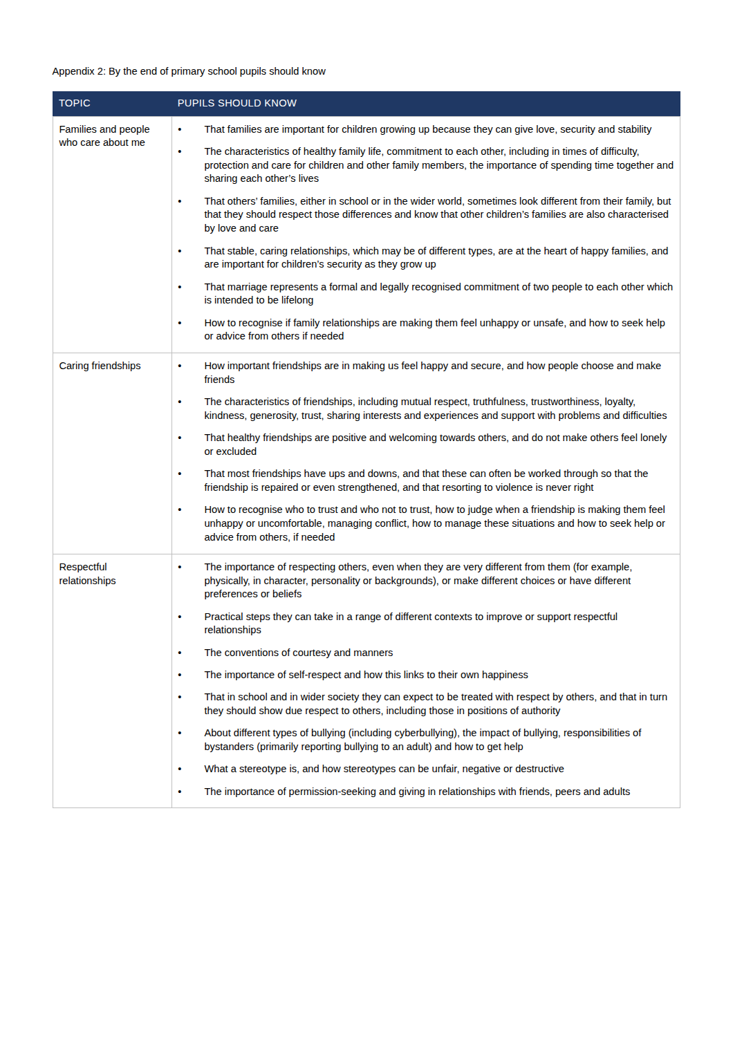Appendix 2: By the end of primary school pupils should know
| TOPIC | PUPILS SHOULD KNOW |
| --- | --- |
| Families and people who care about me | That families are important for children growing up because they can give love, security and stability The characteristics of healthy family life, commitment to each other, including in times of difficulty, protection and care for children and other family members, the importance of spending time together and sharing each other’s lives That others’ families, either in school or in the wider world, sometimes look different from their family, but that they should respect those differences and know that other children’s families are also characterised by love and care That stable, caring relationships, which may be of different types, are at the heart of happy families, and are important for children’s security as they grow up That marriage represents a formal and legally recognised commitment of two people to each other which is intended to be lifelong How to recognise if family relationships are making them feel unhappy or unsafe, and how to seek help or advice from others if needed |
| Caring friendships | How important friendships are in making us feel happy and secure, and how people choose and make friends The characteristics of friendships, including mutual respect, truthfulness, trustworthiness, loyalty, kindness, generosity, trust, sharing interests and experiences and support with problems and difficulties That healthy friendships are positive and welcoming towards others, and do not make others feel lonely or excluded That most friendships have ups and downs, and that these can often be worked through so that the friendship is repaired or even strengthened, and that resorting to violence is never right How to recognise who to trust and who not to trust, how to judge when a friendship is making them feel unhappy or uncomfortable, managing conflict, how to manage these situations and how to seek help or advice from others, if needed |
| Respectful relationships | The importance of respecting others, even when they are very different from them (for example, physically, in character, personality or backgrounds), or make different choices or have different preferences or beliefs Practical steps they can take in a range of different contexts to improve or support respectful relationships The conventions of courtesy and manners The importance of self-respect and how this links to their own happiness That in school and in wider society they can expect to be treated with respect by others, and that in turn they should show due respect to others, including those in positions of authority About different types of bullying (including cyberbullying), the impact of bullying, responsibilities of bystanders (primarily reporting bullying to an adult) and how to get help What a stereotype is, and how stereotypes can be unfair, negative or destructive The importance of permission-seeking and giving in relationships with friends, peers and adults |